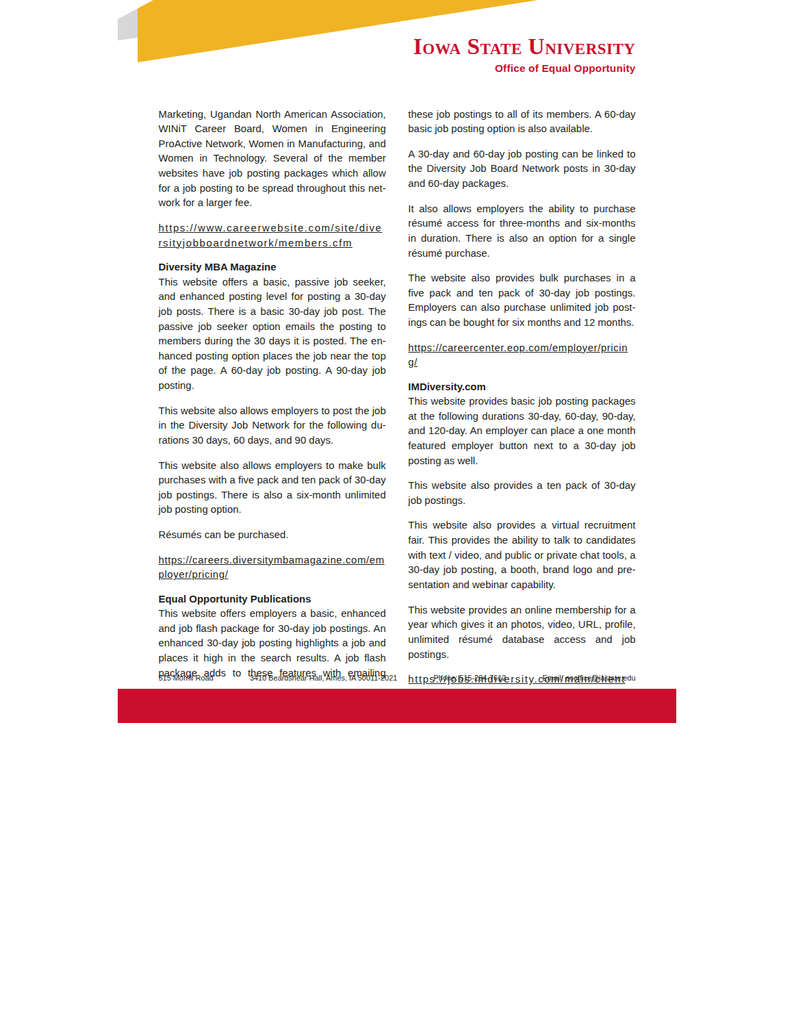Iowa State University
Office of Equal Opportunity
Marketing, Ugandan North American Association, WINiT Career Board, Women in Engineering ProActive Network, Women in Manufacturing, and Women in Technology. Several of the member websites have job posting packages which allow for a job posting to be spread throughout this network for a larger fee.
https://www.careerwebsite.com/site/diversityjobboardnetwork/members.cfm
Diversity MBA Magazine
This website offers a basic, passive job seeker, and enhanced posting level for posting a 30-day job posts. There is a basic 30-day job post. The passive job seeker option emails the posting to members during the 30 days it is posted. The enhanced posting option places the job near the top of the page. A 60-day job posting. A 90-day job posting.
This website also allows employers to post the job in the Diversity Job Network for the following durations 30 days, 60 days, and 90 days.
This website also allows employers to make bulk purchases with a five pack and ten pack of 30-day job postings. There is also a six-month unlimited job posting option.
Résumés can be purchased.
https://careers.diversitymbamagazine.com/employer/pricing/
Equal Opportunity Publications
This website offers employers a basic, enhanced and job flash package for 30-day job postings. An enhanced 30-day job posting highlights a job and places it high in the search results. A job flash package adds to these features with emailing these job postings to all of its members. A 60-day basic job posting option is also available.
A 30-day and 60-day job posting can be linked to the Diversity Job Board Network posts in 30-day and 60-day packages.
It also allows employers the ability to purchase résumé access for three-months and six-months in duration. There is also an option for a single résumé purchase.
The website also provides bulk purchases in a five pack and ten pack of 30-day job postings. Employers can also purchase unlimited job postings can be bought for six months and 12 months.
https://careercenter.eop.com/employer/pricing/
IMDiversity.com
This website provides basic job posting packages at the following durations 30-day, 60-day, 90-day, and 120-day. An employer can place a one month featured employer button next to a 30-day job posting as well.
This website also provides a ten pack of 30-day job postings.
This website also provides a virtual recruitment fair. This provides the ability to talk to candidates with text / video, and public or private chat tools, a 30-day job posting, a booth, brand logo and presentation and webinar capability.
This website provides an online membership for a year which gives it an photos, video, URL, profile, unlimited résumé database access and job postings.
https://jobs.imdiversity.com/main/clients/products
515 Morrill Road 3410 Beardshear Hall, Ames, IA 50011-2021 Phone: 515-294-7612 Email: eooffice@iastate.edu